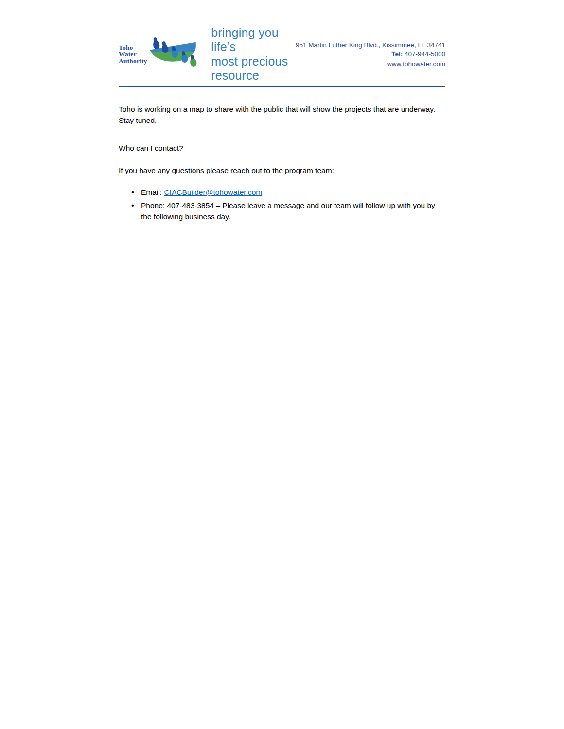Toho
Water
Authority
bringing you life’s
most precious resource
951 Martin Luther King Blvd., Kissimmee, FL 34741
Tel: 407-944-5000
www.tohowater.com
Toho is working on a map to share with the public that will show the projects that are underway. Stay tuned.
Who can I contact?
If you have any questions please reach out to the program team:
Email: CIACBuilder@tohowater.com
Phone: 407-483-3854 – Please leave a message and our team will follow up with you by the following business day.